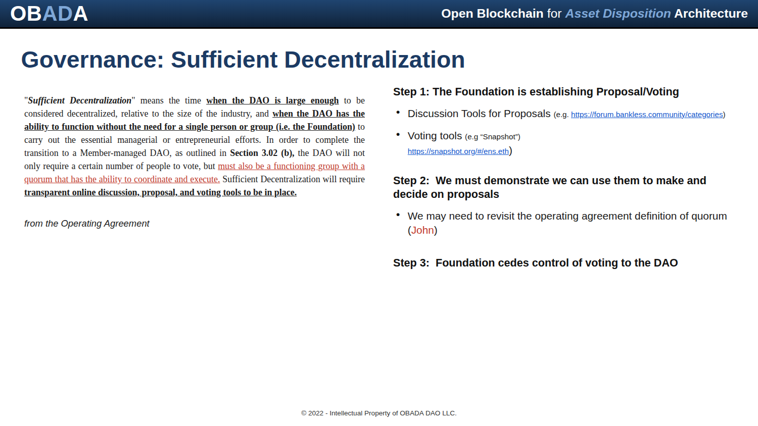OB AD A
Open Blockchain for Asset Disposition Architecture
Governance: Sufficient Decentralization
"Sufficient Decentralization" means the time when the DAO is large enough to be considered decentralized, relative to the size of the industry, and when the DAO has the ability to function without the need for a single person or group (i.e. the Foundation) to carry out the essential managerial or entrepreneurial efforts. In order to complete the transition to a Member-managed DAO, as outlined in Section 3.02 (b), the DAO will not only require a certain number of people to vote, but must also be a functioning group with a quorum that has the ability to coordinate and execute. Sufficient Decentralization will require transparent online discussion, proposal, and voting tools to be in place.
from the Operating Agreement
Step 1: The Foundation is establishing Proposal/Voting
Discussion Tools for Proposals (e.g. https://forum.bankless.community/categories)
Voting tools (e.g “Snapshot”)
https://snapshot.org/#/ens.eth)
Step 2: We must demonstrate we can use them to make and decide on proposals
We may need to revisit the operating agreement definition of quorum (John)
Step 3: Foundation cedes control of voting to the DAO
© 2022 - Intellectual Property of OBADA DAO LLC.